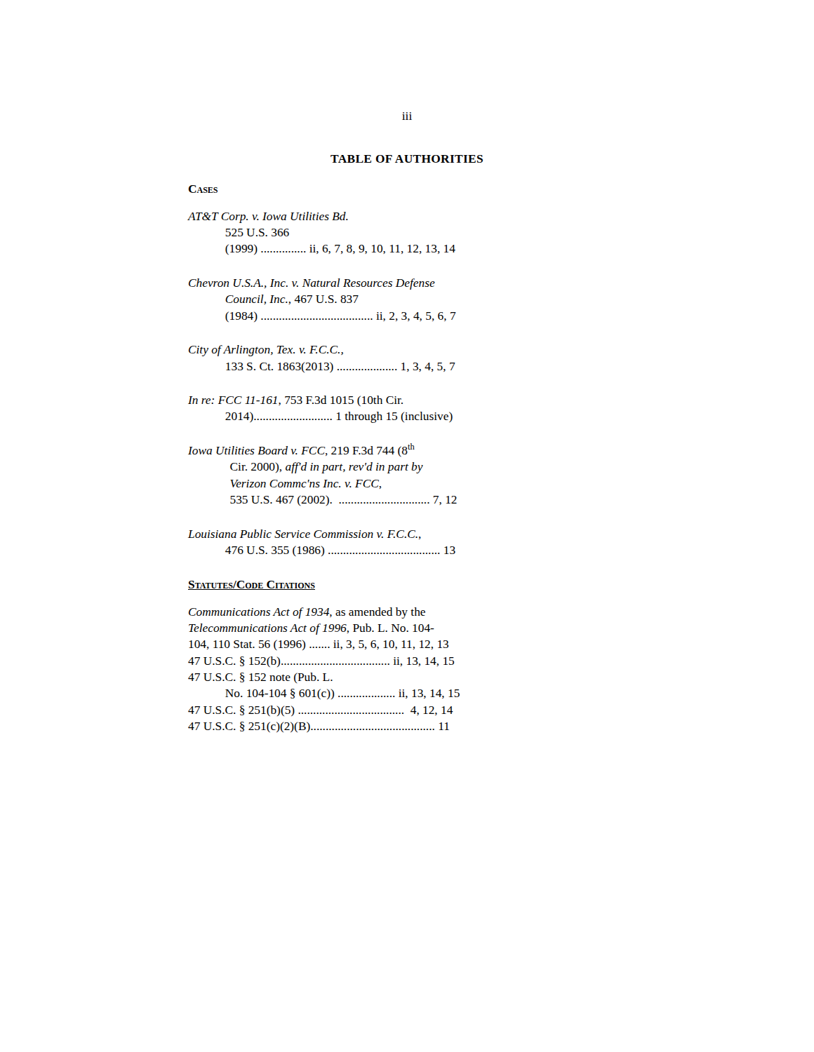iii
TABLE OF AUTHORITIES
Cases
AT&T Corp. v. Iowa Utilities Bd. 525 U.S. 366 (1999) ............... ii, 6, 7, 8, 9, 10, 11, 12, 13, 14
Chevron U.S.A., Inc. v. Natural Resources Defense Council, Inc., 467 U.S. 837 (1984) ..................................... ii, 2, 3, 4, 5, 6, 7
City of Arlington, Tex. v. F.C.C., 133 S. Ct. 1863(2013) .................... 1, 3, 4, 5, 7
In re: FCC 11-161, 753 F.3d 1015 (10th Cir. 2014).......................... 1 through 15 (inclusive)
Iowa Utilities Board v. FCC, 219 F.3d 744 (8th Cir. 2000), aff'd in part, rev'd in part by Verizon Commc'ns Inc. v. FCC, 535 U.S. 467 (2002). .............................. 7, 12
Louisiana Public Service Commission v. F.C.C., 476 U.S. 355 (1986) ..................................... 13
Statutes/Code Citations
Communications Act of 1934, as amended by the
Telecommunications Act of 1996, Pub. L. No. 104-
104, 110 Stat. 56 (1996) ....... ii, 3, 5, 6, 10, 11, 12, 13
47 U.S.C. § 152(b).................................... ii, 13, 14, 15
47 U.S.C. § 152 note (Pub. L. No. 104-104 § 601(c)) ................... ii, 13, 14, 15
47 U.S.C. § 251(b)(5) ................................... 4, 12, 14
47 U.S.C. § 251(c)(2)(B)......................................... 11